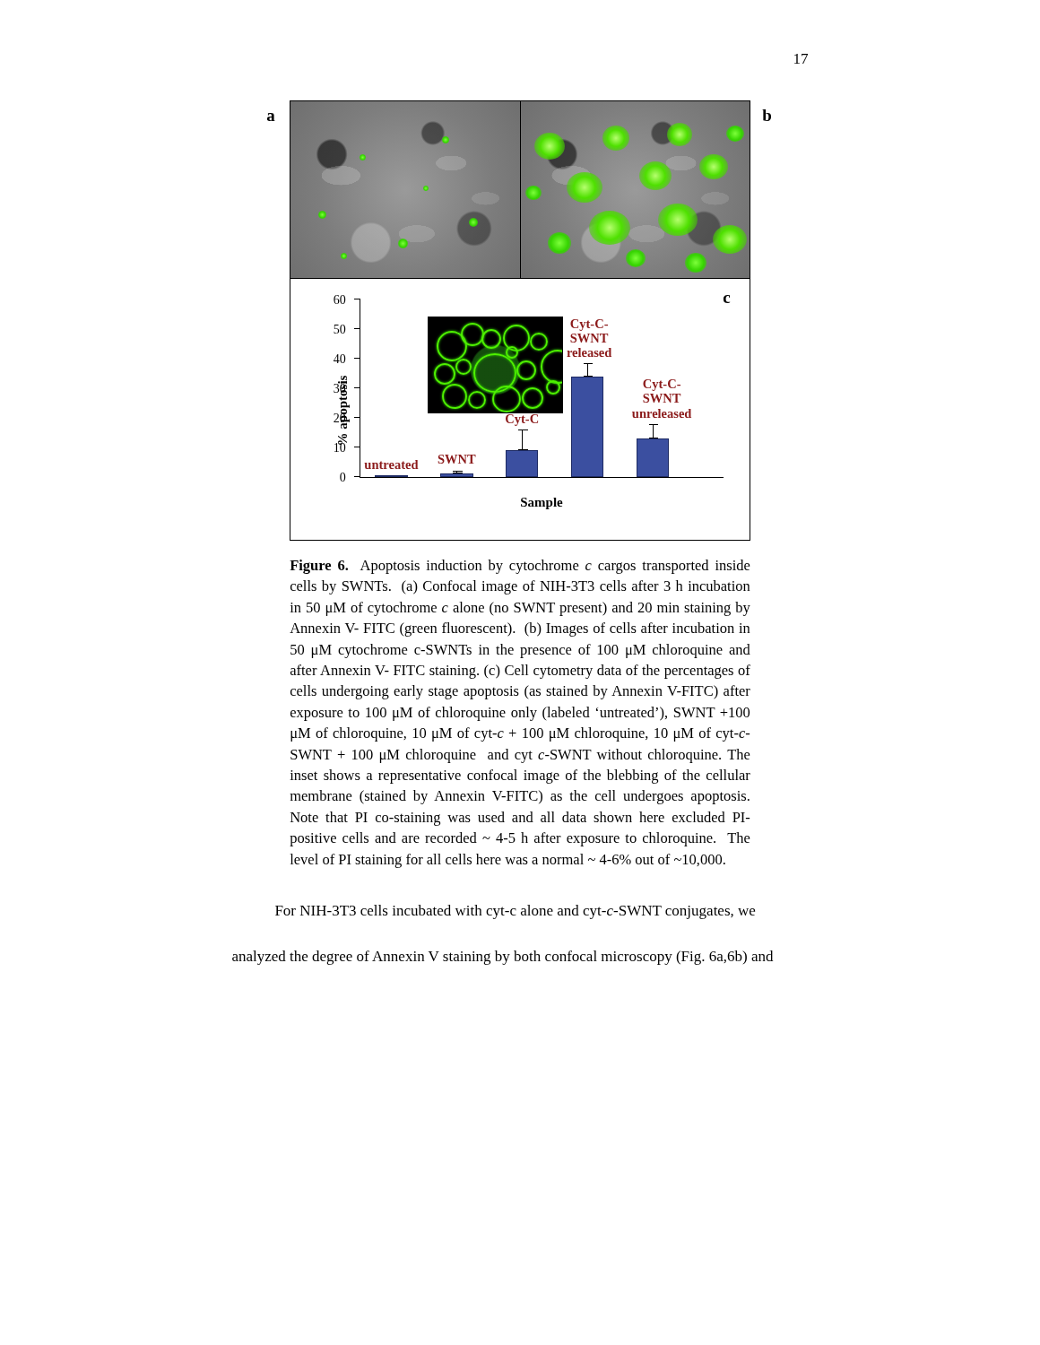17
a b
c
% apoptosis
0
10
20
30
40
50
60
untreated
SWNT
Cyt-C
Cyt-C-
SWNT
released
Cyt-C-
SWNT
unreleased
Sample
Figure 6. Apoptosis induction by cytochrome c cargos transported inside cells by SWNTs. (a) Confocal image of NIH-3T3 cells after 3 h incubation in 50 μM of cytochrome c alone (no SWNT present) and 20 min staining by Annexin V- FITC (green fluorescent). (b) Images of cells after incubation in 50 μM cytochrome c-SWNTs in the presence of 100 μM chloroquine and after Annexin V- FITC staining. (c) Cell cytometry data of the percentages of cells undergoing early stage apoptosis (as stained by Annexin V-FITC) after exposure to 100 μM of chloroquine only (labeled ‘untreated’), SWNT +100 μM of chloroquine, 10 μM of cyt-c + 100 μM chloroquine, 10 μM of cyt-c-SWNT + 100 μM chloroquine and cyt c-SWNT without chloroquine. The inset shows a representative confocal image of the blebbing of the cellular membrane (stained by Annexin V-FITC) as the cell undergoes apoptosis. Note that PI co-staining was used and all data shown here excluded PI-positive cells and are recorded ~ 4-5 h after exposure to chloroquine. The level of PI staining for all cells here was a normal ~ 4-6% out of ~10,000.
For NIH-3T3 cells incubated with cyt-c alone and cyt-c-SWNT conjugates, we
analyzed the degree of Annexin V staining by both confocal microscopy (Fig. 6a,6b) and